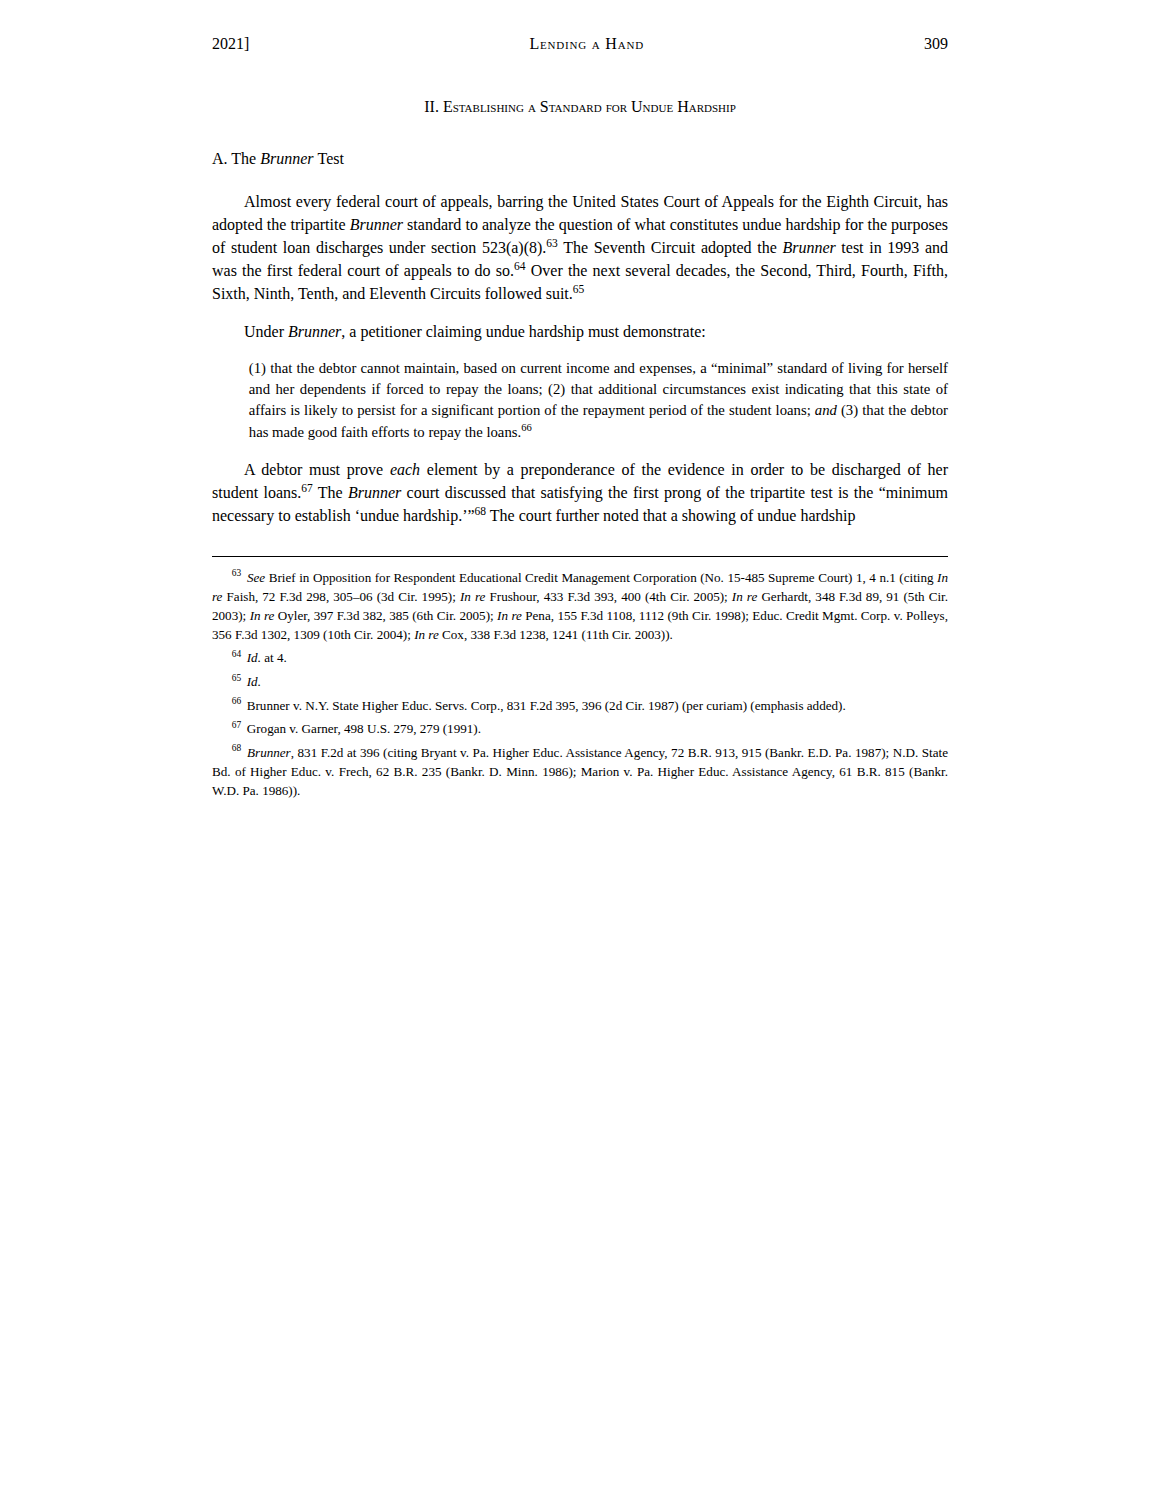2021] Lending a Hand 309
II. Establishing a Standard for Undue Hardship
A. The Brunner Test
Almost every federal court of appeals, barring the United States Court of Appeals for the Eighth Circuit, has adopted the tripartite Brunner standard to analyze the question of what constitutes undue hardship for the purposes of student loan discharges under section 523(a)(8).63 The Seventh Circuit adopted the Brunner test in 1993 and was the first federal court of appeals to do so.64 Over the next several decades, the Second, Third, Fourth, Fifth, Sixth, Ninth, Tenth, and Eleventh Circuits followed suit.65
Under Brunner, a petitioner claiming undue hardship must demonstrate:
(1) that the debtor cannot maintain, based on current income and expenses, a “minimal” standard of living for herself and her dependents if forced to repay the loans; (2) that additional circumstances exist indicating that this state of affairs is likely to persist for a significant portion of the repayment period of the student loans; and (3) that the debtor has made good faith efforts to repay the loans.66
A debtor must prove each element by a preponderance of the evidence in order to be discharged of her student loans.67 The Brunner court discussed that satisfying the first prong of the tripartite test is the “minimum necessary to establish ‘undue hardship.’”68 The court further noted that a showing of undue hardship
63 See Brief in Opposition for Respondent Educational Credit Management Corporation (No. 15-485 Supreme Court) 1, 4 n.1 (citing In re Faish, 72 F.3d 298, 305–06 (3d Cir. 1995); In re Frushour, 433 F.3d 393, 400 (4th Cir. 2005); In re Gerhardt, 348 F.3d 89, 91 (5th Cir. 2003); In re Oyler, 397 F.3d 382, 385 (6th Cir. 2005); In re Pena, 155 F.3d 1108, 1112 (9th Cir. 1998); Educ. Credit Mgmt. Corp. v. Polleys, 356 F.3d 1302, 1309 (10th Cir. 2004); In re Cox, 338 F.3d 1238, 1241 (11th Cir. 2003)).
64 Id. at 4.
65 Id.
66 Brunner v. N.Y. State Higher Educ. Servs. Corp., 831 F.2d 395, 396 (2d Cir. 1987) (per curiam) (emphasis added).
67 Grogan v. Garner, 498 U.S. 279, 279 (1991).
68 Brunner, 831 F.2d at 396 (citing Bryant v. Pa. Higher Educ. Assistance Agency, 72 B.R. 913, 915 (Bankr. E.D. Pa. 1987); N.D. State Bd. of Higher Educ. v. Frech, 62 B.R. 235 (Bankr. D. Minn. 1986); Marion v. Pa. Higher Educ. Assistance Agency, 61 B.R. 815 (Bankr. W.D. Pa. 1986)).